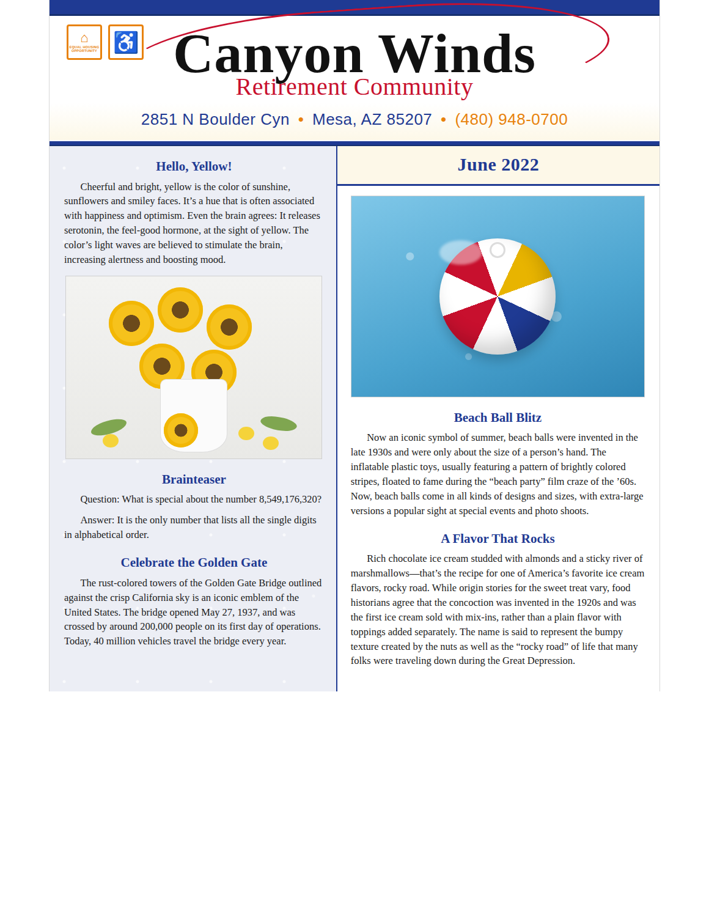⌂ EQUAL HOUSING
OPPORTUNITY
♿
Canyon Winds
Retirement Community
2851 N Boulder Cyn • Mesa, AZ 85207 • (480) 948-0700
Hello, Yellow!
Cheerful and bright, yellow is the color of sunshine, sunflowers and smiley faces. It’s a hue that is often associated with happiness and optimism. Even the brain agrees: It releases serotonin, the feel-good hormone, at the sight of yellow. The color’s light waves are believed to stimulate the brain, increasing alertness and boosting mood.
Brainteaser
Question: What is special about the number 8,549,176,320?
Answer: It is the only number that lists all the single digits in alphabetical order.
Celebrate the Golden Gate
The rust-colored towers of the Golden Gate Bridge outlined against the crisp California sky is an iconic emblem of the United States. The bridge opened May 27, 1937, and was crossed by around 200,000 people on its first day of operations. Today, 40 million vehicles travel the bridge every year.
June 2022
Beach Ball Blitz
Now an iconic symbol of summer, beach balls were invented in the late 1930s and were only about the size of a person’s hand. The inflatable plastic toys, usually featuring a pattern of brightly colored stripes, floated to fame during the “beach party” film craze of the ’60s. Now, beach balls come in all kinds of designs and sizes, with extra-large versions a popular sight at special events and photo shoots.
A Flavor That Rocks
Rich chocolate ice cream studded with almonds and a sticky river of marshmallows—that’s the recipe for one of America’s favorite ice cream flavors, rocky road. While origin stories for the sweet treat vary, food historians agree that the concoction was invented in the 1920s and was the first ice cream sold with mix-ins, rather than a plain flavor with toppings added separately. The name is said to represent the bumpy texture created by the nuts as well as the “rocky road” of life that many folks were traveling down during the Great Depression.